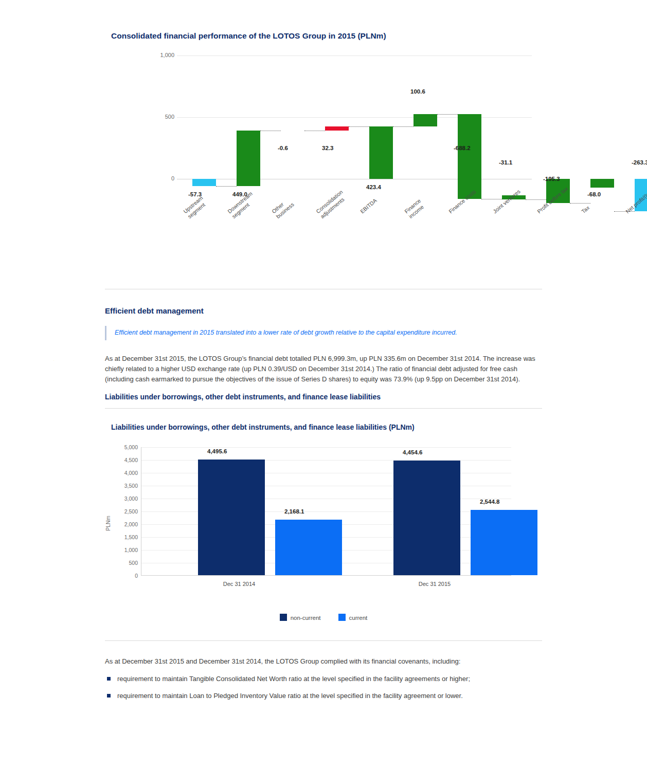Consolidated financial performance of the LOTOS Group in 2015 (PLNm)
bars (scale: 1000 units = 240px => 1 unit = 0.24px)
-57.3
449.0
-0.6
32.3
423.4
100.6
-688.2
-31.1
-195.3
-68.0
-263.3
1,000
500
0
Upstream
segment
Downstream
segment
Other
business
Consolidation
adjustments
EBITDA
Finance
income
Finance costs
Joint ventures
Profit before tax
Tax
Net profit/(loss)
Efficient debt management
Efficient debt management in 2015 translated into a lower rate of debt growth relative to the capital expenditure incurred.
As at December 31st 2015, the LOTOS Group’s financial debt totalled PLN 6,999.3m, up PLN 335.6m on December 31st 2014. The increase was chiefly related to a higher USD exchange rate (up PLN 0.39/USD on December 31st 2014.) The ratio of financial debt adjusted for free cash (including cash earmarked to pursue the objectives of the issue of Series D shares) to equity was 73.9% (up 9.5pp on December 31st 2014).
Liabilities under borrowings, other debt instruments, and finance lease liabilities
Liabilities under borrowings, other debt instruments, and finance lease liabilities (PLNm)
PLNm
5,000
4,500
4,000
3,500
3,000
2,500
2,000
1,500
1,000
500
0
4,495.6
2,168.1
Dec 31 2014
4,454.6
2,544.8
Dec 31 2015
non-current
current
As at December 31st 2015 and December 31st 2014, the LOTOS Group complied with its financial covenants, including:
requirement to maintain Tangible Consolidated Net Worth ratio at the level specified in the facility agreements or higher;
requirement to maintain Loan to Pledged Inventory Value ratio at the level specified in the facility agreement or lower.